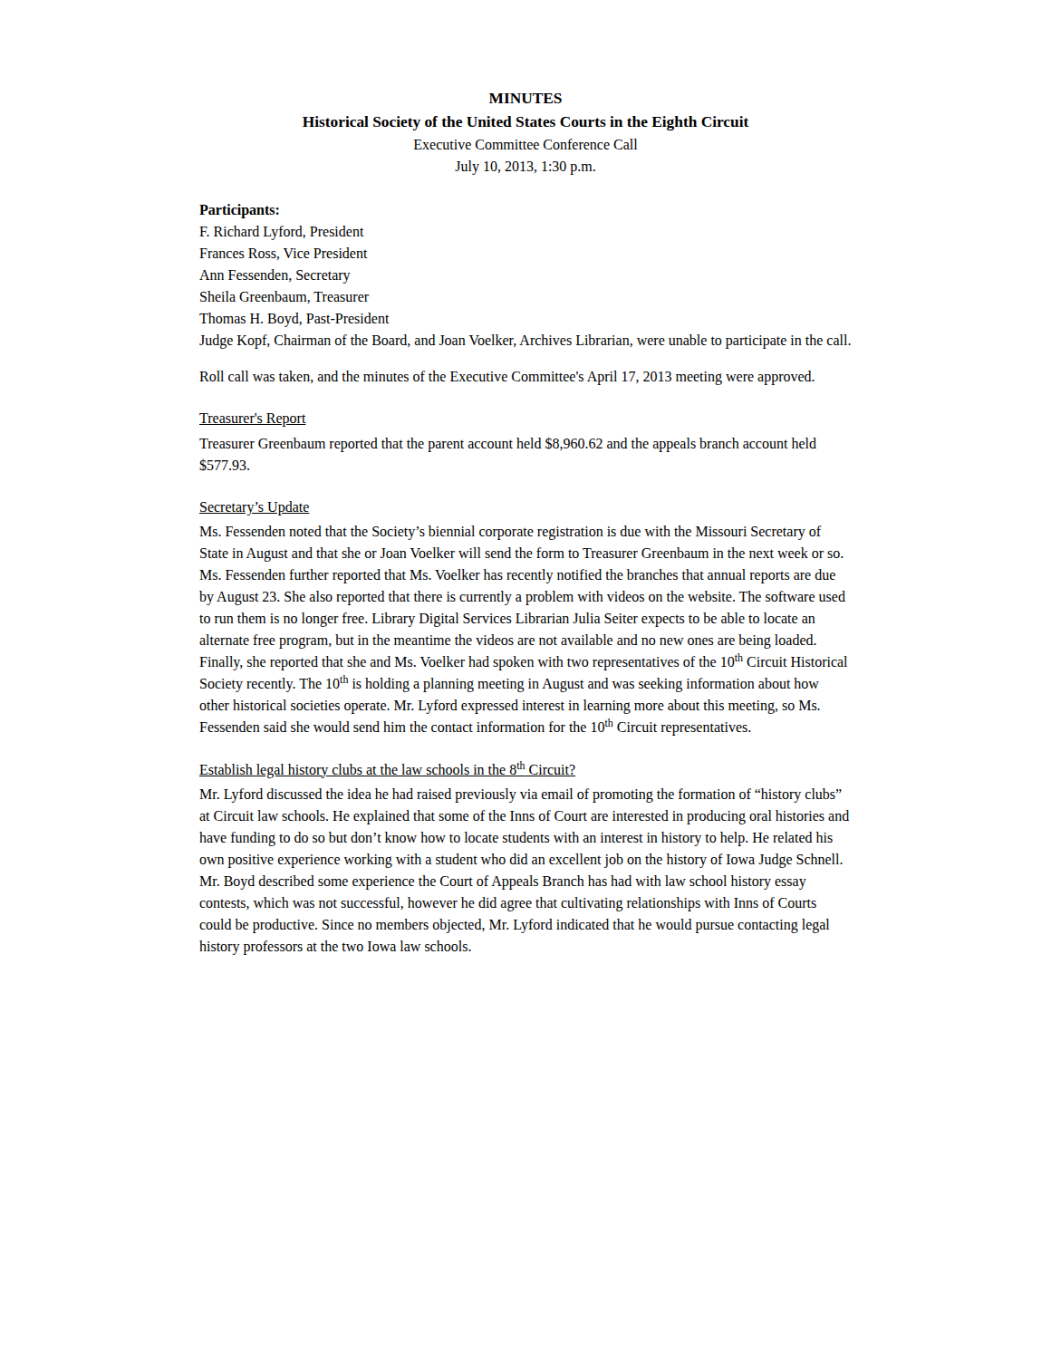MINUTES
Historical Society of the United States Courts in the Eighth Circuit
Executive Committee Conference Call
July 10, 2013, 1:30 p.m.
Participants:
F. Richard Lyford, President
Frances Ross, Vice President
Ann Fessenden, Secretary
Sheila Greenbaum, Treasurer
Thomas H. Boyd, Past-President
Judge Kopf, Chairman of the Board, and Joan Voelker, Archives Librarian, were unable to participate in the call.
Roll call was taken, and the minutes of the Executive Committee's April 17, 2013 meeting were approved.
Treasurer's Report
Treasurer Greenbaum reported that the parent account held $8,960.62 and the appeals branch account held $577.93.
Secretary’s Update
Ms. Fessenden noted that the Society’s biennial corporate registration is due with the Missouri Secretary of State in August and that she or Joan Voelker will send the form to Treasurer Greenbaum in the next week or so. Ms. Fessenden further reported that Ms. Voelker has recently notified the branches that annual reports are due by August 23. She also reported that there is currently a problem with videos on the website. The software used to run them is no longer free. Library Digital Services Librarian Julia Seiter expects to be able to locate an alternate free program, but in the meantime the videos are not available and no new ones are being loaded. Finally, she reported that she and Ms. Voelker had spoken with two representatives of the 10th Circuit Historical Society recently. The 10th is holding a planning meeting in August and was seeking information about how other historical societies operate. Mr. Lyford expressed interest in learning more about this meeting, so Ms. Fessenden said she would send him the contact information for the 10th Circuit representatives.
Establish legal history clubs at the law schools in the 8th Circuit?
Mr. Lyford discussed the idea he had raised previously via email of promoting the formation of “history clubs” at Circuit law schools. He explained that some of the Inns of Court are interested in producing oral histories and have funding to do so but don’t know how to locate students with an interest in history to help. He related his own positive experience working with a student who did an excellent job on the history of Iowa Judge Schnell. Mr. Boyd described some experience the Court of Appeals Branch has had with law school history essay contests, which was not successful, however he did agree that cultivating relationships with Inns of Courts could be productive. Since no members objected, Mr. Lyford indicated that he would pursue contacting legal history professors at the two Iowa law schools.